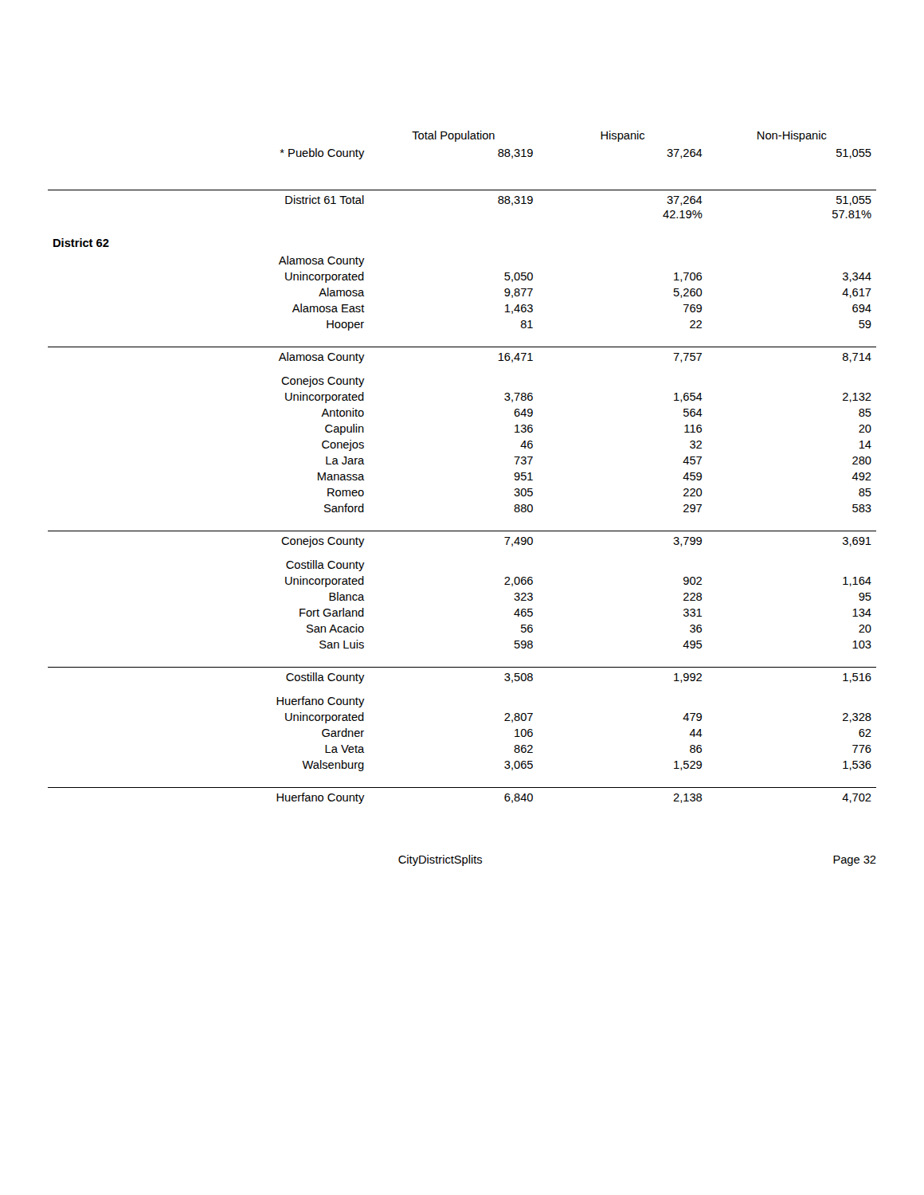| | Total Population | Hispanic | Non-Hispanic |
| * Pueblo County | 88,319 | 37,264 | 51,055 |
| District 61 Total | 88,319 | 37,264 | 51,055 |
| | | 42.19% | 57.81% |
| District 62 |
| Alamosa County | | | |
| Unincorporated | 5,050 | 1,706 | 3,344 |
| Alamosa | 9,877 | 5,260 | 4,617 |
| Alamosa East | 1,463 | 769 | 694 |
| Hooper | 81 | 22 | 59 |
| Alamosa County | 16,471 | 7,757 | 8,714 |
| Conejos County | | | |
| Unincorporated | 3,786 | 1,654 | 2,132 |
| Antonito | 649 | 564 | 85 |
| Capulin | 136 | 116 | 20 |
| Conejos | 46 | 32 | 14 |
| La Jara | 737 | 457 | 280 |
| Manassa | 951 | 459 | 492 |
| Romeo | 305 | 220 | 85 |
| Sanford | 880 | 297 | 583 |
| Conejos County | 7,490 | 3,799 | 3,691 |
| Costilla County | | | |
| Unincorporated | 2,066 | 902 | 1,164 |
| Blanca | 323 | 228 | 95 |
| Fort Garland | 465 | 331 | 134 |
| San Acacio | 56 | 36 | 20 |
| San Luis | 598 | 495 | 103 |
| Costilla County | 3,508 | 1,992 | 1,516 |
| Huerfano County | | | |
| Unincorporated | 2,807 | 479 | 2,328 |
| Gardner | 106 | 44 | 62 |
| La Veta | 862 | 86 | 776 |
| Walsenburg | 3,065 | 1,529 | 1,536 |
| Huerfano County | 6,840 | 2,138 | 4,702 |
CityDistrictSplits
Page 32